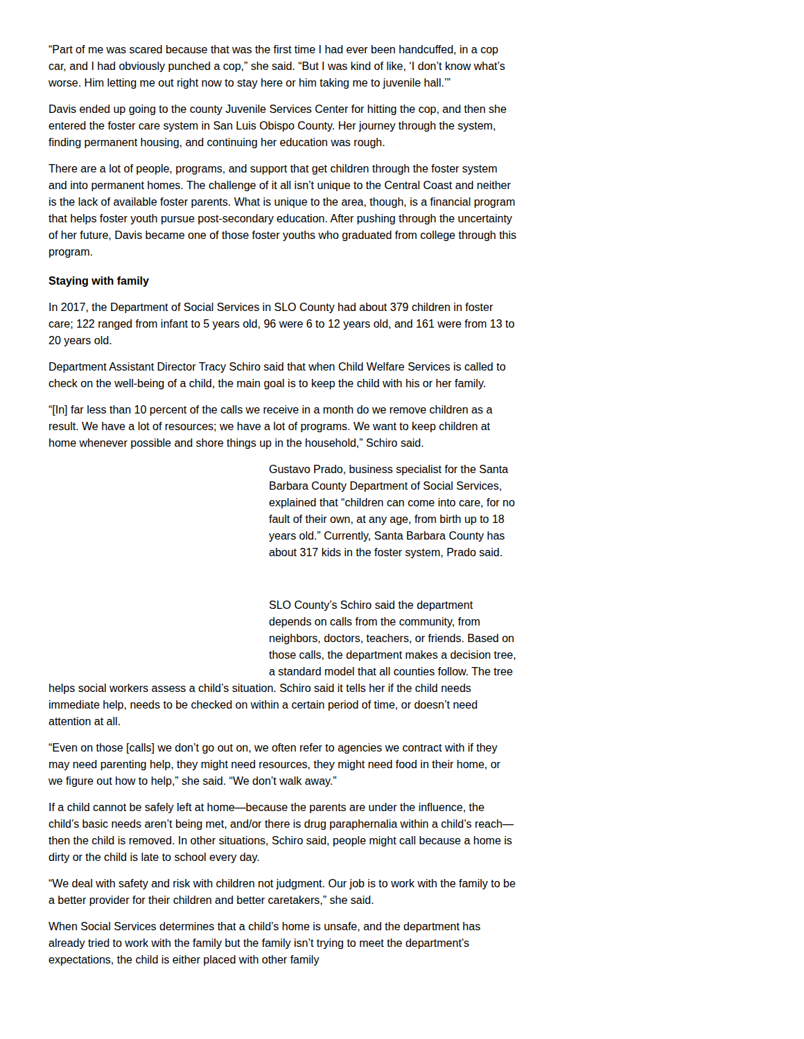“Part of me was scared because that was the first time I had ever been handcuffed, in a cop car, and I had obviously punched a cop,” she said. “But I was kind of like, ‘I don’t know what’s worse. Him letting me out right now to stay here or him taking me to juvenile hall.’”
Davis ended up going to the county Juvenile Services Center for hitting the cop, and then she entered the foster care system in San Luis Obispo County. Her journey through the system, finding permanent housing, and continuing her education was rough.
There are a lot of people, programs, and support that get children through the foster system and into permanent homes. The challenge of it all isn’t unique to the Central Coast and neither is the lack of available foster parents. What is unique to the area, though, is a financial program that helps foster youth pursue post-secondary education. After pushing through the uncertainty of her future, Davis became one of those foster youths who graduated from college through this program.
Staying with family
In 2017, the Department of Social Services in SLO County had about 379 children in foster care; 122 ranged from infant to 5 years old, 96 were 6 to 12 years old, and 161 were from 13 to 20 years old.
Department Assistant Director Tracy Schiro said that when Child Welfare Services is called to check on the well-being of a child, the main goal is to keep the child with his or her family.
“[In] far less than 10 percent of the calls we receive in a month do we remove children as a result. We have a lot of resources; we have a lot of programs. We want to keep children at home whenever possible and shore things up in the household,” Schiro said.
Gustavo Prado, business specialist for the Santa Barbara County Department of Social Services, explained that “children can come into care, for no fault of their own, at any age, from birth up to 18 years old.” Currently, Santa Barbara County has about 317 kids in the foster system, Prado said.
SLO County’s Schiro said the department depends on calls from the community, from neighbors, doctors, teachers, or friends. Based on those calls, the department makes a decision tree, a standard model that all counties follow. The tree helps social workers assess a child’s situation. Schiro said it tells her if the child needs immediate help, needs to be checked on within a certain period of time, or doesn’t need attention at all.
“Even on those [calls] we don’t go out on, we often refer to agencies we contract with if they may need parenting help, they might need resources, they might need food in their home, or we figure out how to help,” she said. “We don’t walk away.”
If a child cannot be safely left at home—because the parents are under the influence, the child’s basic needs aren’t being met, and/or there is drug paraphernalia within a child’s reach—then the child is removed. In other situations, Schiro said, people might call because a home is dirty or the child is late to school every day.
“We deal with safety and risk with children not judgment. Our job is to work with the family to be a better provider for their children and better caretakers,” she said.
When Social Services determines that a child’s home is unsafe, and the department has already tried to work with the family but the family isn’t trying to meet the department’s expectations, the child is either placed with other family